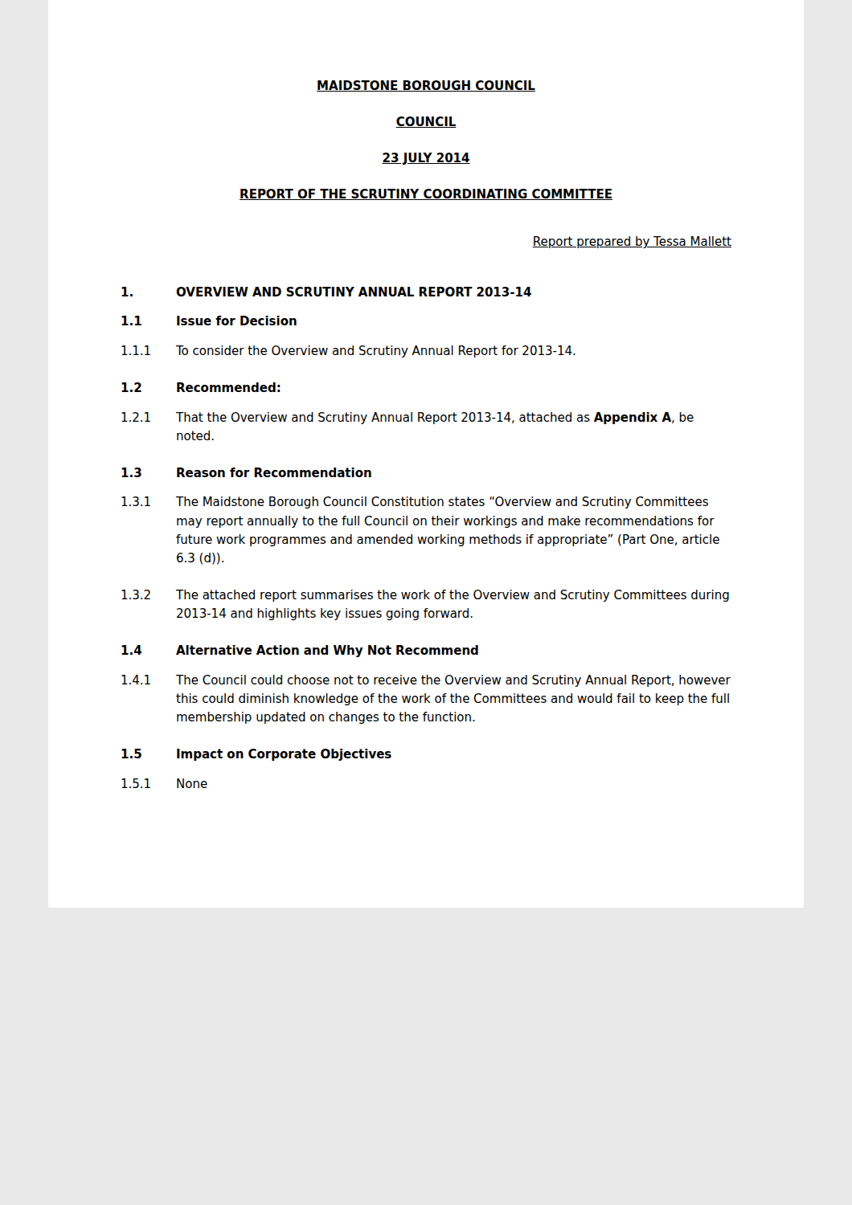MAIDSTONE BOROUGH COUNCIL
COUNCIL
23 JULY 2014
REPORT OF THE SCRUTINY COORDINATING COMMITTEE
Report prepared by Tessa Mallett
1.
OVERVIEW AND SCRUTINY ANNUAL REPORT 2013-14
1.1
Issue for Decision
1.1.1
To consider the Overview and Scrutiny Annual Report for 2013-14.
1.2
Recommended:
1.2.1
That the Overview and Scrutiny Annual Report 2013-14, attached as Appendix A, be noted.
1.3
Reason for Recommendation
1.3.1
The Maidstone Borough Council Constitution states “Overview and Scrutiny Committees may report annually to the full Council on their workings and make recommendations for future work programmes and amended working methods if appropriate” (Part One, article 6.3 (d)).
1.3.2
The attached report summarises the work of the Overview and Scrutiny Committees during 2013-14 and highlights key issues going forward.
1.4
Alternative Action and Why Not Recommend
1.4.1
The Council could choose not to receive the Overview and Scrutiny Annual Report, however this could diminish knowledge of the work of the Committees and would fail to keep the full membership updated on changes to the function.
1.5
Impact on Corporate Objectives
1.5.1
None